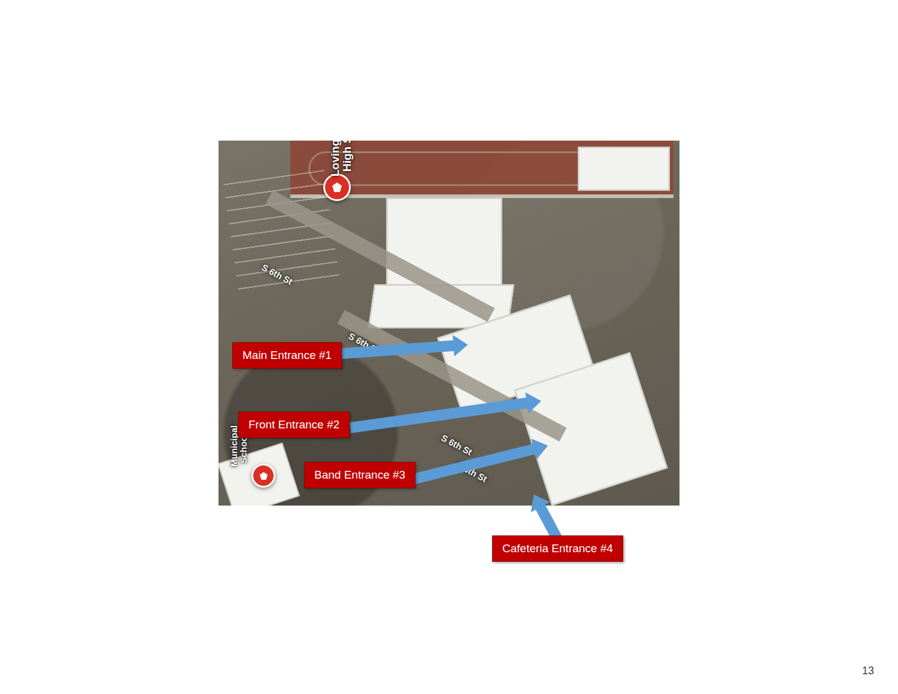S 6th St
S 6th St
S 6th St
S 6th St
Loving Senior
High School
Municipal
Schools
Main Entrance #1
Front Entrance #2
Band Entrance #3
Cafeteria Entrance #4
13